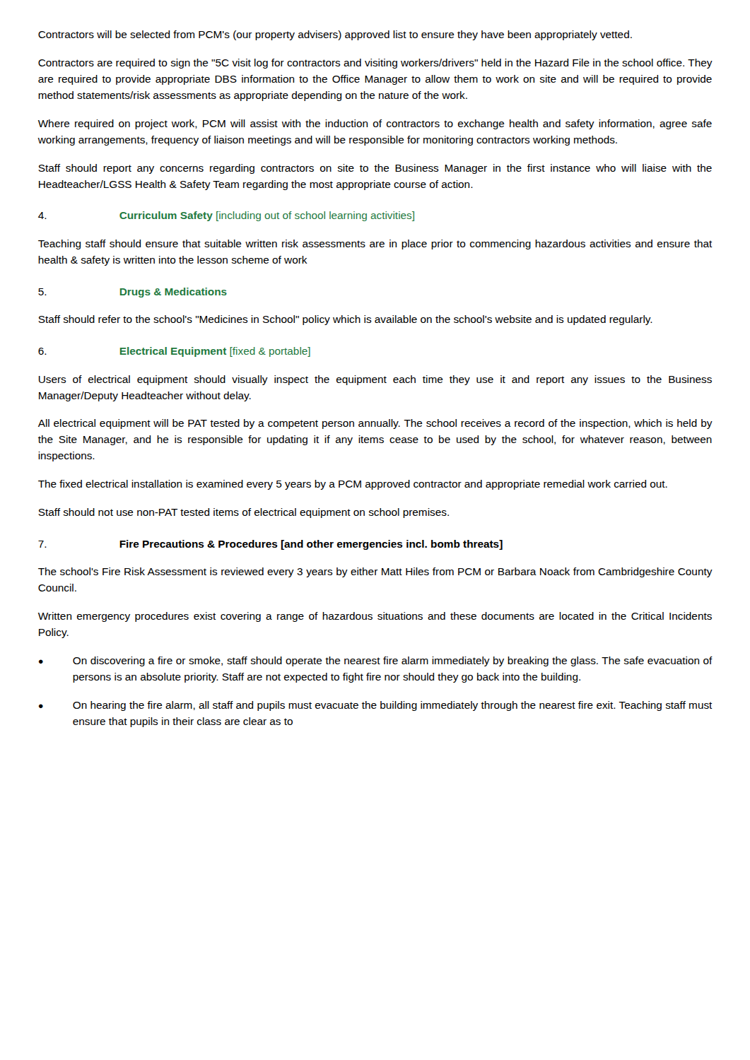Contractors will be selected from PCM's (our property advisers) approved list to ensure they have been appropriately vetted.
Contractors are required to sign the "5C visit log for contractors and visiting workers/drivers" held in the Hazard File in the school office. They are required to provide appropriate DBS information to the Office Manager to allow them to work on site and will be required to provide method statements/risk assessments as appropriate depending on the nature of the work.
Where required on project work, PCM will assist with the induction of contractors to exchange health and safety information, agree safe working arrangements, frequency of liaison meetings and will be responsible for monitoring contractors working methods.
Staff should report any concerns regarding contractors on site to the Business Manager in the first instance who will liaise with the Headteacher/LGSS Health & Safety Team regarding the most appropriate course of action.
4. Curriculum Safety [including out of school learning activities]
Teaching staff should ensure that suitable written risk assessments are in place prior to commencing hazardous activities and ensure that health & safety is written into the lesson scheme of work
5. Drugs & Medications
Staff should refer to the school's "Medicines in School" policy which is available on the school's website and is updated regularly.
6. Electrical Equipment [fixed & portable]
Users of electrical equipment should visually inspect the equipment each time they use it and report any issues to the Business Manager/Deputy Headteacher without delay.
All electrical equipment will be PAT tested by a competent person annually. The school receives a record of the inspection, which is held by the Site Manager, and he is responsible for updating it if any items cease to be used by the school, for whatever reason, between inspections.
The fixed electrical installation is examined every 5 years by a PCM approved contractor and appropriate remedial work carried out.
Staff should not use non-PAT tested items of electrical equipment on school premises.
7. Fire Precautions & Procedures [and other emergencies incl. bomb threats]
The school's Fire Risk Assessment is reviewed every 3 years by either Matt Hiles from PCM or Barbara Noack from Cambridgeshire County Council.
Written emergency procedures exist covering a range of hazardous situations and these documents are located in the Critical Incidents Policy.
On discovering a fire or smoke, staff should operate the nearest fire alarm immediately by breaking the glass. The safe evacuation of persons is an absolute priority. Staff are not expected to fight fire nor should they go back into the building.
On hearing the fire alarm, all staff and pupils must evacuate the building immediately through the nearest fire exit. Teaching staff must ensure that pupils in their class are clear as to